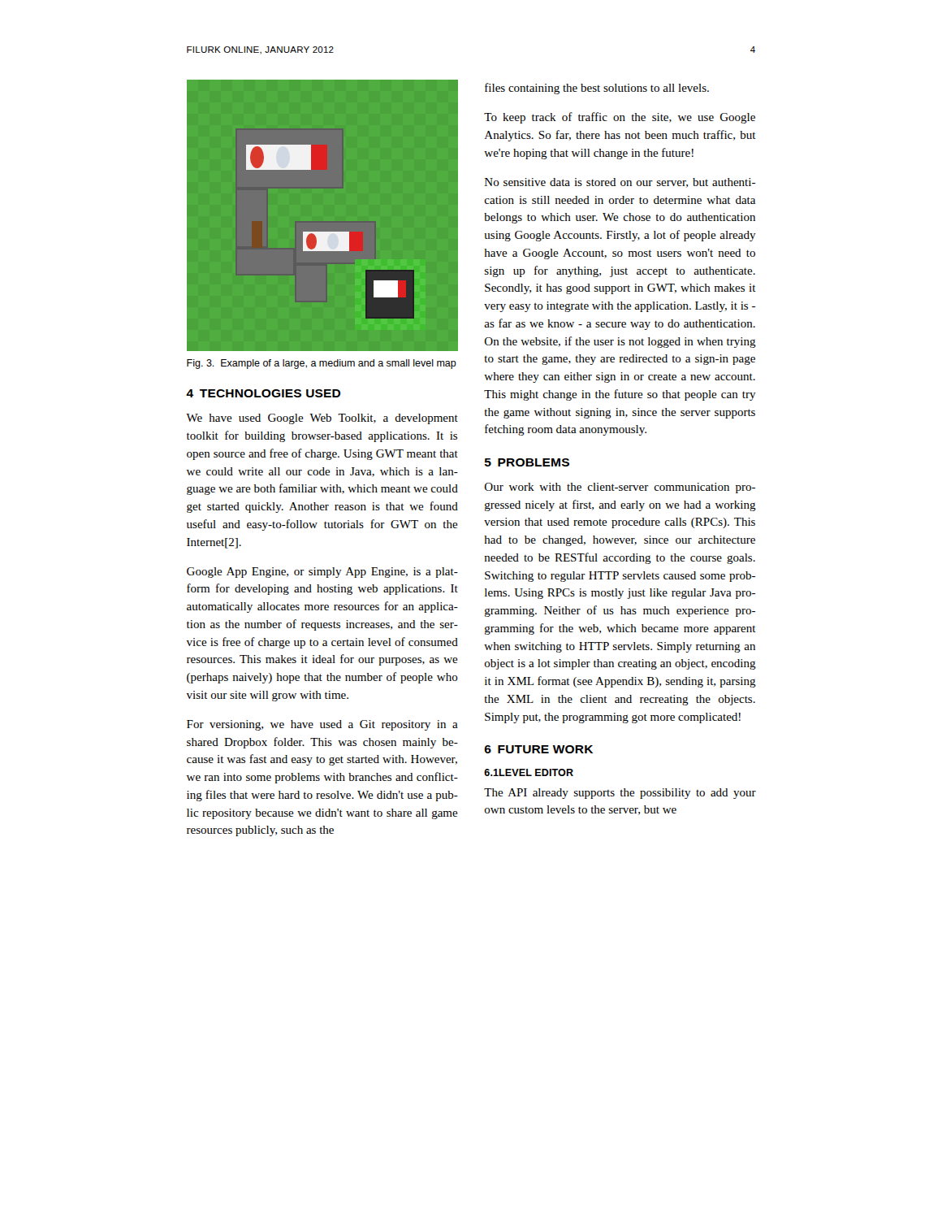Filurk Online, January 2012
4
Fig. 3. Example of a large, a medium and a small level map
4 Technologies used
We have used Google Web Toolkit, a development toolkit for building browser-based applications. It is open source and free of charge. Using GWT meant that we could write all our code in Java, which is a language we are both familiar with, which meant we could get started quickly. Another reason is that we found useful and easy-to-follow tutorials for GWT on the Internet[2].
Google App Engine, or simply App Engine, is a platform for developing and hosting web applications. It automatically allocates more resources for an application as the number of requests increases, and the service is free of charge up to a certain level of consumed resources. This makes it ideal for our purposes, as we (perhaps naively) hope that the number of people who visit our site will grow with time.
For versioning, we have used a Git repository in a shared Dropbox folder. This was chosen mainly because it was fast and easy to get started with. However, we ran into some problems with branches and conflicting files that were hard to resolve. We didn't use a public repository because we didn't want to share all game resources publicly, such as the
files containing the best solutions to all levels.
To keep track of traffic on the site, we use Google Analytics. So far, there has not been much traffic, but we're hoping that will change in the future!
No sensitive data is stored on our server, but authentication is still needed in order to determine what data belongs to which user. We chose to do authentication using Google Accounts. Firstly, a lot of people already have a Google Account, so most users won't need to sign up for anything, just accept to authenticate. Secondly, it has good support in GWT, which makes it very easy to integrate with the application. Lastly, it is - as far as we know - a secure way to do authentication. On the website, if the user is not logged in when trying to start the game, they are redirected to a sign-in page where they can either sign in or create a new account. This might change in the future so that people can try the game without signing in, since the server supports fetching room data anonymously.
5 Problems
Our work with the client-server communication progressed nicely at first, and early on we had a working version that used remote procedure calls (RPCs). This had to be changed, however, since our architecture needed to be RESTful according to the course goals. Switching to regular HTTP servlets caused some problems. Using RPCs is mostly just like regular Java programming. Neither of us has much experience programming for the web, which became more apparent when switching to HTTP servlets. Simply returning an object is a lot simpler than creating an object, encoding it in XML format (see Appendix B), sending it, parsing the XML in the client and recreating the objects. Simply put, the programming got more complicated!
6 Future work
6.1 Level editor
The API already supports the possibility to add your own custom levels to the server, but we